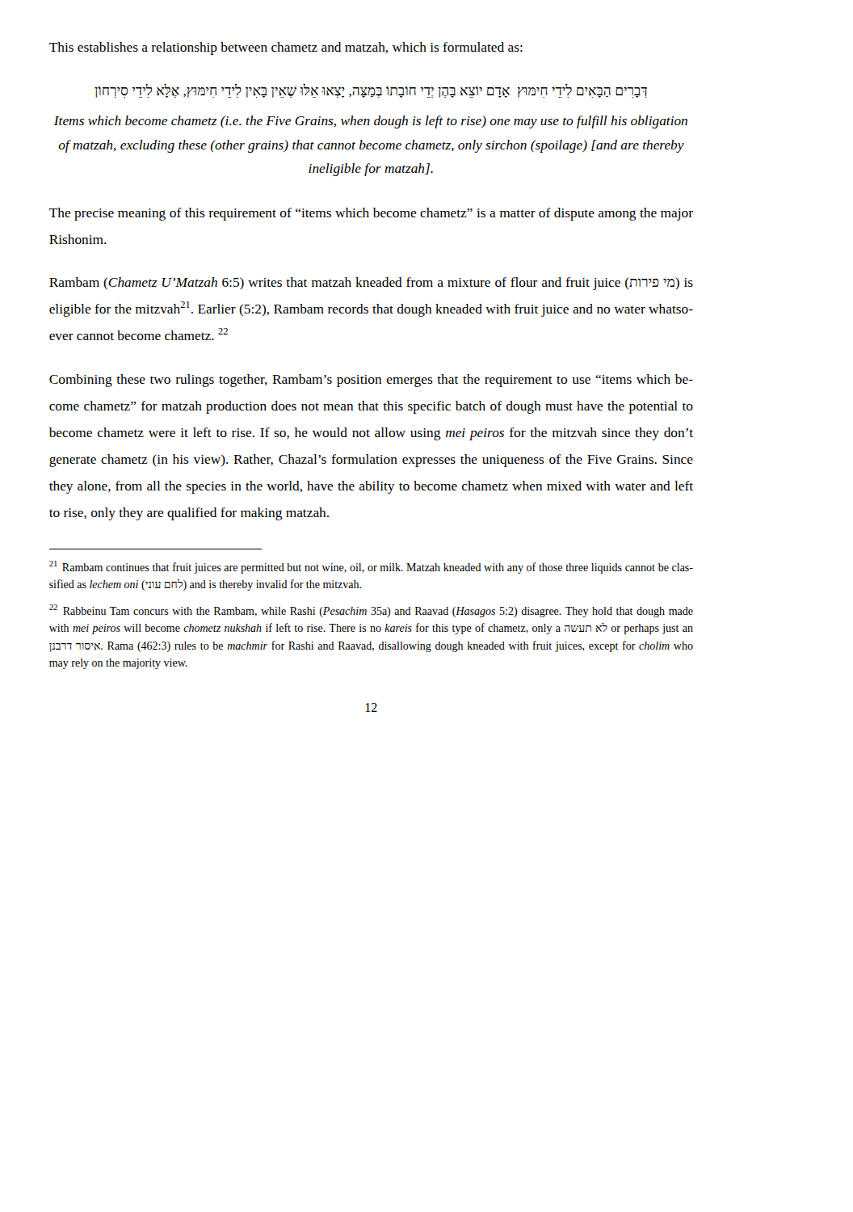This establishes a relationship between chametz and matzah, which is formulated as:
דְּבָרִים הַבָּאִים לִידֵי חִימּוּץ אָדָם יוֹצֵא בָּהֶן יְדֵי חוֹבָתוֹ בְּמַצָּה, יָצְאוּ אֵלּוּ שֶׁאֵין בָּאִין לִידֵי חִימּוּץ, אֶלָּא לִידֵי סִירְחוֹן
Items which become chametz (i.e. the Five Grains, when dough is left to rise) one may use to fulfill his obligation of matzah, excluding these (other grains) that cannot become chametz, only sirchon (spoilage) [and are thereby ineligible for matzah].
The precise meaning of this requirement of “items which become chametz” is a matter of dispute among the major Rishonim.
Rambam (Chametz U’Matzah 6:5) writes that matzah kneaded from a mixture of flour and fruit juice (מי פירות) is eligible for the mitzvah21. Earlier (5:2), Rambam records that dough kneaded with fruit juice and no water whatsoever cannot become chametz. 22
Combining these two rulings together, Rambam’s position emerges that the requirement to use “items which become chametz” for matzah production does not mean that this specific batch of dough must have the potential to become chametz were it left to rise. If so, he would not allow using mei peiros for the mitzvah since they don’t generate chametz (in his view). Rather, Chazal’s formulation expresses the uniqueness of the Five Grains. Since they alone, from all the species in the world, have the ability to become chametz when mixed with water and left to rise, only they are qualified for making matzah.
21 Rambam continues that fruit juices are permitted but not wine, oil, or milk. Matzah kneaded with any of those three liquids cannot be classified as lechem oni (לחם עוני) and is thereby invalid for the mitzvah.
22 Rabbeinu Tam concurs with the Rambam, while Rashi (Pesachim 35a) and Raavad (Hasagos 5:2) disagree. They hold that dough made with mei peiros will become chometz nukshah if left to rise. There is no kareis for this type of chametz, only a לא תעשה or perhaps just an איסור דרבנן. Rama (462:3) rules to be machmir for Rashi and Raavad, disallowing dough kneaded with fruit juices, except for cholim who may rely on the majority view.
12